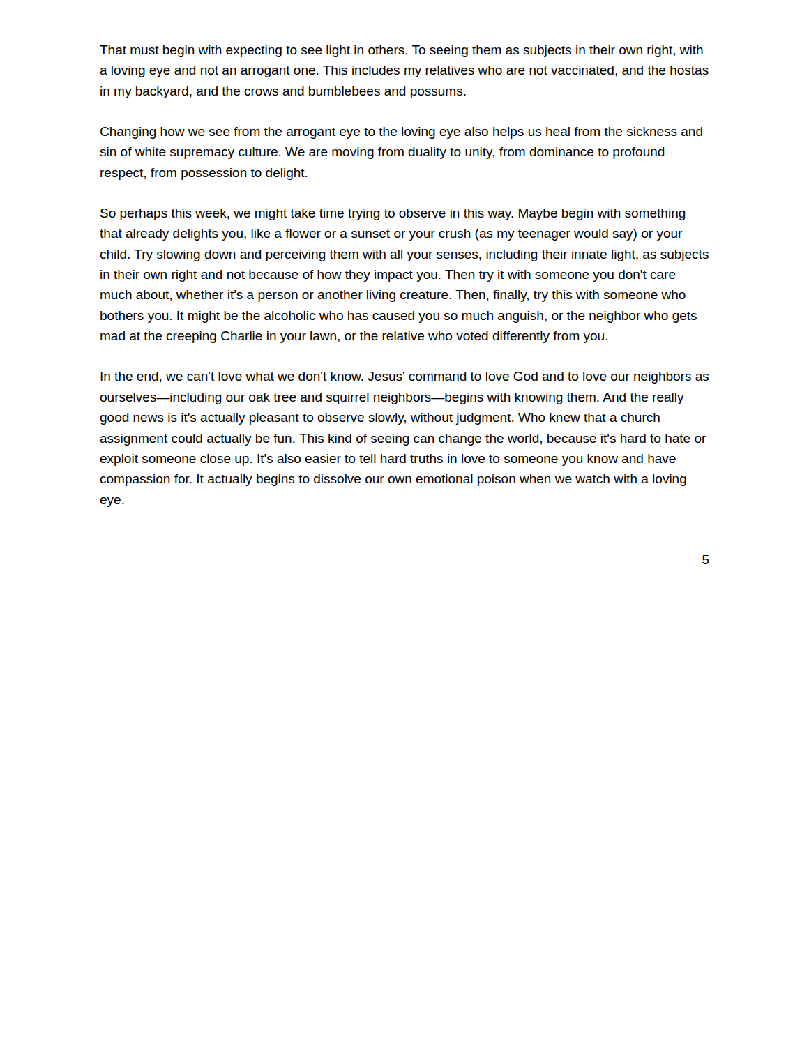That must begin with expecting to see light in others. To seeing them as subjects in their own right, with a loving eye and not an arrogant one. This includes my relatives who are not vaccinated, and the hostas in my backyard, and the crows and bumblebees and possums.
Changing how we see from the arrogant eye to the loving eye also helps us heal from the sickness and sin of white supremacy culture. We are moving from duality to unity, from dominance to profound respect, from possession to delight.
So perhaps this week, we might take time trying to observe in this way. Maybe begin with something that already delights you, like a flower or a sunset or your crush (as my teenager would say) or your child. Try slowing down and perceiving them with all your senses, including their innate light, as subjects in their own right and not because of how they impact you. Then try it with someone you don't care much about, whether it's a person or another living creature. Then, finally, try this with someone who bothers you. It might be the alcoholic who has caused you so much anguish, or the neighbor who gets mad at the creeping Charlie in your lawn, or the relative who voted differently from you.
In the end, we can't love what we don't know. Jesus' command to love God and to love our neighbors as ourselves—including our oak tree and squirrel neighbors—begins with knowing them. And the really good news is it's actually pleasant to observe slowly, without judgment. Who knew that a church assignment could actually be fun. This kind of seeing can change the world, because it's hard to hate or exploit someone close up. It's also easier to tell hard truths in love to someone you know and have compassion for. It actually begins to dissolve our own emotional poison when we watch with a loving eye.
5